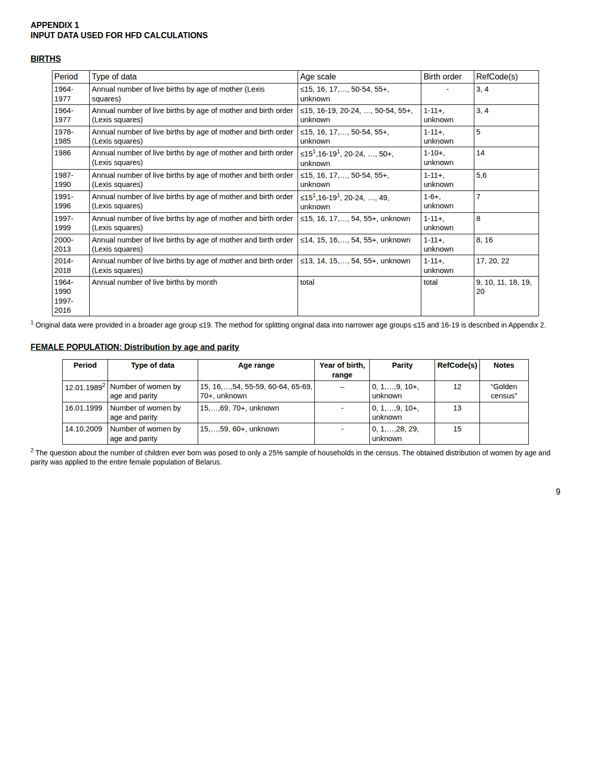APPENDIX 1
INPUT DATA USED FOR HFD CALCULATIONS
BIRTHS
| Period | Type of data | Age scale | Birth order | RefCode(s) |
| --- | --- | --- | --- | --- |
| 1964-1977 | Annual number of live births by age of mother (Lexis squares) | ≤15, 16, 17,…, 50-54, 55+, unknown | - | 3, 4 |
| 1964-1977 | Annual number of live births by age of mother and birth order (Lexis squares) | ≤15, 16-19, 20-24, …, 50-54, 55+, unknown | 1-11+, unknown | 3, 4 |
| 1978-1985 | Annual number of live births by age of mother and birth order (Lexis squares) | ≤15, 16, 17,…, 50-54, 55+, unknown | 1-11+, unknown | 5 |
| 1986 | Annual number of live births by age of mother and birth order (Lexis squares) | ≤15 1 ,16-19 1 , 20-24, …, 50+, unknown | 1-10+, unknown | 14 |
| 1987-1990 | Annual number of live births by age of mother and birth order (Lexis squares) | ≤15, 16, 17,…, 50-54, 55+, unknown | 1-11+, unknown | 5,6 |
| 1991-1996 | Annual number of live births by age of mother and birth order (Lexis squares) | ≤15 1 ,16-19 1 , 20-24, …, 49, unknown | 1-6+, unknown | 7 |
| 1997-1999 | Annual number of live births by age of mother and birth order (Lexis squares) | ≤15, 16, 17,…, 54, 55+, unknown | 1-11+, unknown | 8 |
| 2000-2013 | Annual number of live births by age of mother and birth order (Lexis squares) | ≤14, 15, 16,…, 54, 55+, unknown | 1-11+, unknown | 8, 16 |
| 2014-2018 | Annual number of live births by age of mother and birth order (Lexis squares) | ≤13, 14, 15,…, 54, 55+, unknown | 1-11+, unknown | 17, 20, 22 |
| 1964-1990 1997-2016 | Annual number of live births by month | total | total | 9, 10, 11, 18, 19, 20 |
1 Original data were provided in a broader age group ≤19. The method for splitting original data into narrower age groups ≤15 and 16-19 is described in Appendix 2.
FEMALE POPULATION: Distribution by age and parity
| Period | Type of data | Age range | Year of birth, range | Parity | RefCode(s) | Notes |
| --- | --- | --- | --- | --- | --- | --- |
| 12.01.1989 2 | Number of women by age and parity | 15, 16,…,54, 55-59, 60-64, 65-69, 70+, unknown | – | 0, 1,…,9, 10+, unknown | 12 | “Golden census” |
| 16.01.1999 | Number of women by age and parity | 15,…,69, 70+, unknown | - | 0, 1,…,9, 10+, unknown | 13 | |
| 14.10.2009 | Number of women by age and parity | 15,…,59, 60+, unknown | - | 0, 1,…,28, 29, unknown | 15 | |
2 The question about the number of children ever born was posed to only a 25% sample of households in the census. The obtained distribution of women by age and parity was applied to the entire female population of Belarus.
9